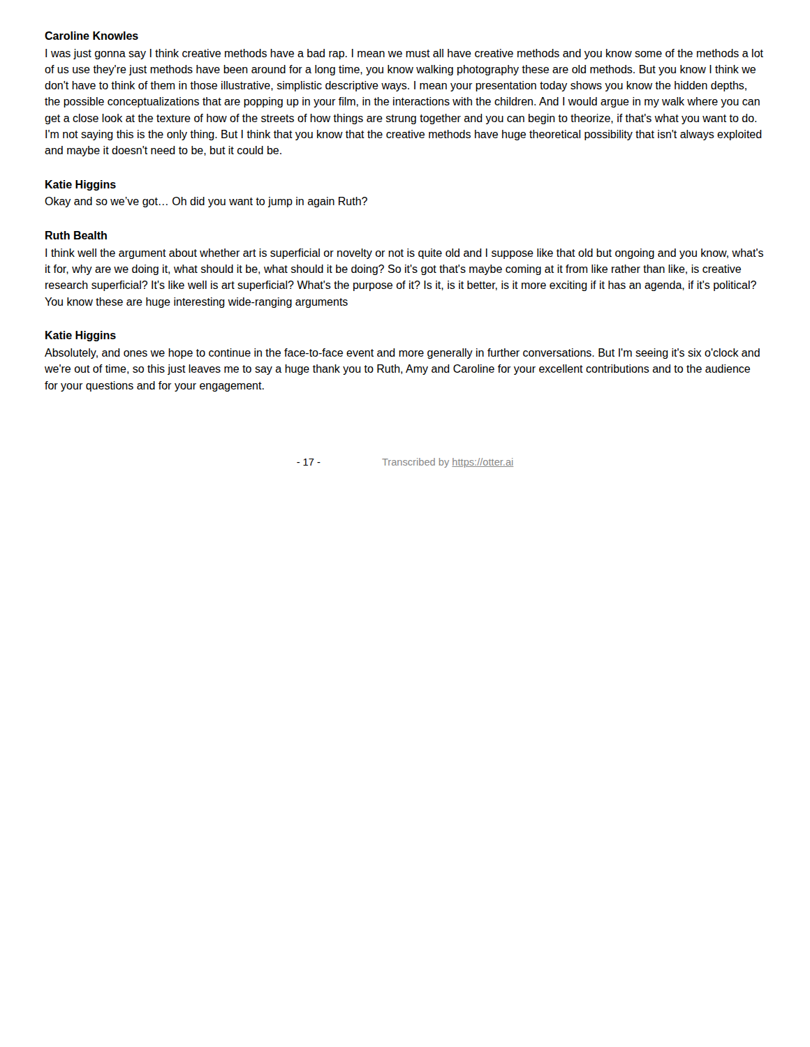Caroline Knowles
I was just gonna say I think creative methods have a bad rap. I mean we must all have creative methods and you know some of the methods a lot of us use they're just methods have been around for a long time, you know walking photography these are old methods. But you know I think we don't have to think of them in those illustrative, simplistic descriptive ways. I mean your presentation today shows you know the hidden depths, the possible conceptualizations that are popping up in your film, in the interactions with the children. And I would argue in my walk where you can get a close look at the texture of how of the streets of how things are strung together and you can begin to theorize, if that's what you want to do. I'm not saying this is the only thing. But I think that you know that the creative methods have huge theoretical possibility that isn't always exploited and maybe it doesn't need to be, but it could be.
Katie Higgins
Okay and so we’ve got… Oh did you want to jump in again Ruth?
Ruth Bealth
I think well the argument about whether art is superficial or novelty or not is quite old and I suppose like that old but ongoing and you know, what's it for, why are we doing it, what should it be, what should it be doing? So it's got that's maybe coming at it from like rather than like, is creative research superficial? It's like well is art superficial? What's the purpose of it? Is it, is it better, is it more exciting if it has an agenda, if it's political? You know these are huge interesting wide-ranging arguments
Katie Higgins
Absolutely, and ones we hope to continue in the face-to-face event and more generally in further conversations. But I'm seeing it's six o'clock and we're out of time, so this just leaves me to say a huge thank you to Ruth, Amy and Caroline for your excellent contributions and to the audience for your questions and for your engagement.
- 17 - Transcribed by https://otter.ai